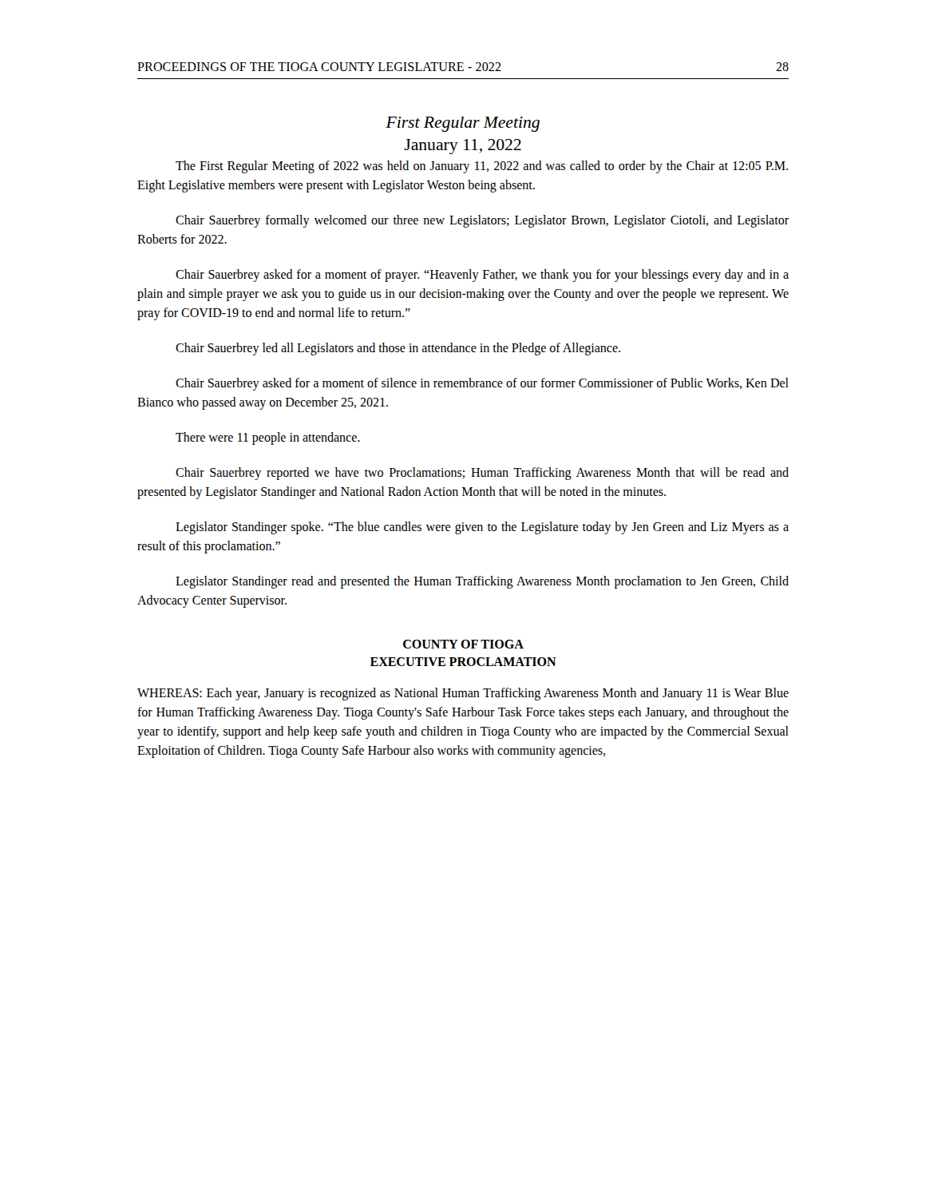Proceedings of the Tioga County Legislature - 2022 28
First Regular Meeting January 11, 2022
The First Regular Meeting of 2022 was held on January 11, 2022 and was called to order by the Chair at 12:05 P.M. Eight Legislative members were present with Legislator Weston being absent.
Chair Sauerbrey formally welcomed our three new Legislators; Legislator Brown, Legislator Ciotoli, and Legislator Roberts for 2022.
Chair Sauerbrey asked for a moment of prayer. Heavenly Father, we thank you for your blessings every day and in a plain and simple prayer we ask you to guide us in our decision-making over the County and over the people we represent. We pray for COVID-19 to end and normal life to return.
Chair Sauerbrey led all Legislators and those in attendance in the Pledge of Allegiance.
Chair Sauerbrey asked for a moment of silence in remembrance of our former Commissioner of Public Works, Ken Del Bianco who passed away on December 25, 2021.
There were 11 people in attendance.
Chair Sauerbrey reported we have two Proclamations; Human Trafficking Awareness Month that will be read and presented by Legislator Standinger and National Radon Action Month that will be noted in the minutes.
Legislator Standinger spoke. The blue candles were given to the Legislature today by Jen Green and Liz Myers as a result of this proclamation.
Legislator Standinger read and presented the Human Trafficking Awareness Month proclamation to Jen Green, Child Advocacy Center Supervisor.
County of Tioga
Executive Proclamation
Whereas: Each year, January is recognized as National Human Trafficking Awareness Month and January 11 is Wear Blue for Human Trafficking Awareness Day. Tioga County's Safe Harbour Task Force takes steps each January, and throughout the year to identify, support and help keep safe youth and children in Tioga County who are impacted by the Commercial Sexual Exploitation of Children. Tioga County Safe Harbour also works with community agencies,